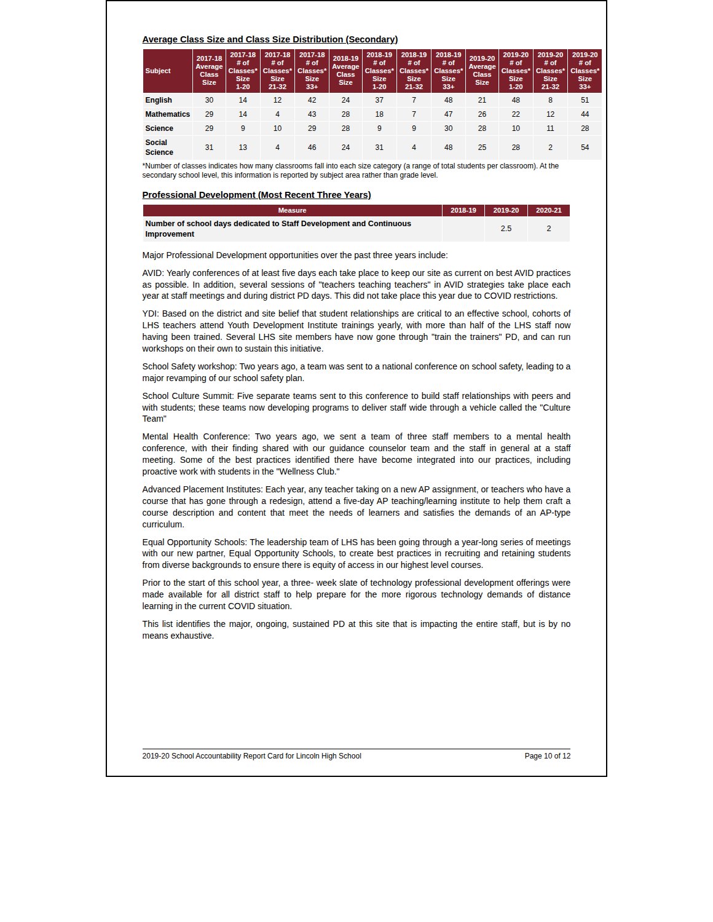Average Class Size and Class Size Distribution (Secondary)
| Subject | 2017-18 Average Class Size | 2017-18 # of Classes* Size 1-20 | 2017-18 # of Classes* Size 21-32 | 2017-18 # of Classes* Size 33+ | 2018-19 Average Class Size | 2018-19 # of Classes* Size 1-20 | 2018-19 # of Classes* Size 21-32 | 2018-19 # of Classes* Size 33+ | 2019-20 Average Class Size | 2019-20 # of Classes* Size 1-20 | 2019-20 # of Classes* Size 21-32 | 2019-20 # of Classes* Size 33+ |
| --- | --- | --- | --- | --- | --- | --- | --- | --- | --- | --- | --- | --- |
| English | 30 | 14 | 12 | 42 | 24 | 37 | 7 | 48 | 21 | 48 | 8 | 51 |
| Mathematics | 29 | 14 | 4 | 43 | 28 | 18 | 7 | 47 | 26 | 22 | 12 | 44 |
| Science | 29 | 9 | 10 | 29 | 28 | 9 | 9 | 30 | 28 | 10 | 11 | 28 |
| Social Science | 31 | 13 | 4 | 46 | 24 | 31 | 4 | 48 | 25 | 28 | 2 | 54 |
*Number of classes indicates how many classrooms fall into each size category (a range of total students per classroom). At the secondary school level, this information is reported by subject area rather than grade level.
Professional Development (Most Recent Three Years)
| Measure | 2018-19 | 2019-20 | 2020-21 |
| --- | --- | --- | --- |
| Number of school days dedicated to Staff Development and Continuous Improvement | | 2.5 | 2 |
Major Professional Development opportunities over the past three years include:
AVID: Yearly conferences of at least five days each take place to keep our site as current on best AVID practices as possible. In addition, several sessions of "teachers teaching teachers" in AVID strategies take place each year at staff meetings and during district PD days. This did not take place this year due to COVID restrictions.
YDI: Based on the district and site belief that student relationships are critical to an effective school, cohorts of LHS teachers attend Youth Development Institute trainings yearly, with more than half of the LHS staff now having been trained. Several LHS site members have now gone through "train the trainers" PD, and can run workshops on their own to sustain this initiative.
School Safety workshop: Two years ago, a team was sent to a national conference on school safety, leading to a major revamping of our school safety plan.
School Culture Summit: Five separate teams sent to this conference to build staff relationships with peers and with students; these teams now developing programs to deliver staff wide through a vehicle called the "Culture Team"
Mental Health Conference: Two years ago, we sent a team of three staff members to a mental health conference, with their finding shared with our guidance counselor team and the staff in general at a staff meeting. Some of the best practices identified there have become integrated into our practices, including proactive work with students in the "Wellness Club."
Advanced Placement Institutes: Each year, any teacher taking on a new AP assignment, or teachers who have a course that has gone through a redesign, attend a five-day AP teaching/learning institute to help them craft a course description and content that meet the needs of learners and satisfies the demands of an AP-type curriculum.
Equal Opportunity Schools: The leadership team of LHS has been going through a year-long series of meetings with our new partner, Equal Opportunity Schools, to create best practices in recruiting and retaining students from diverse backgrounds to ensure there is equity of access in our highest level courses.
Prior to the start of this school year, a three- week slate of technology professional development offerings were made available for all district staff to help prepare for the more rigorous technology demands of distance learning in the current COVID situation.
This list identifies the major, ongoing, sustained PD at this site that is impacting the entire staff, but is by no means exhaustive.
2019-20 School Accountability Report Card for Lincoln High School Page 10 of 12